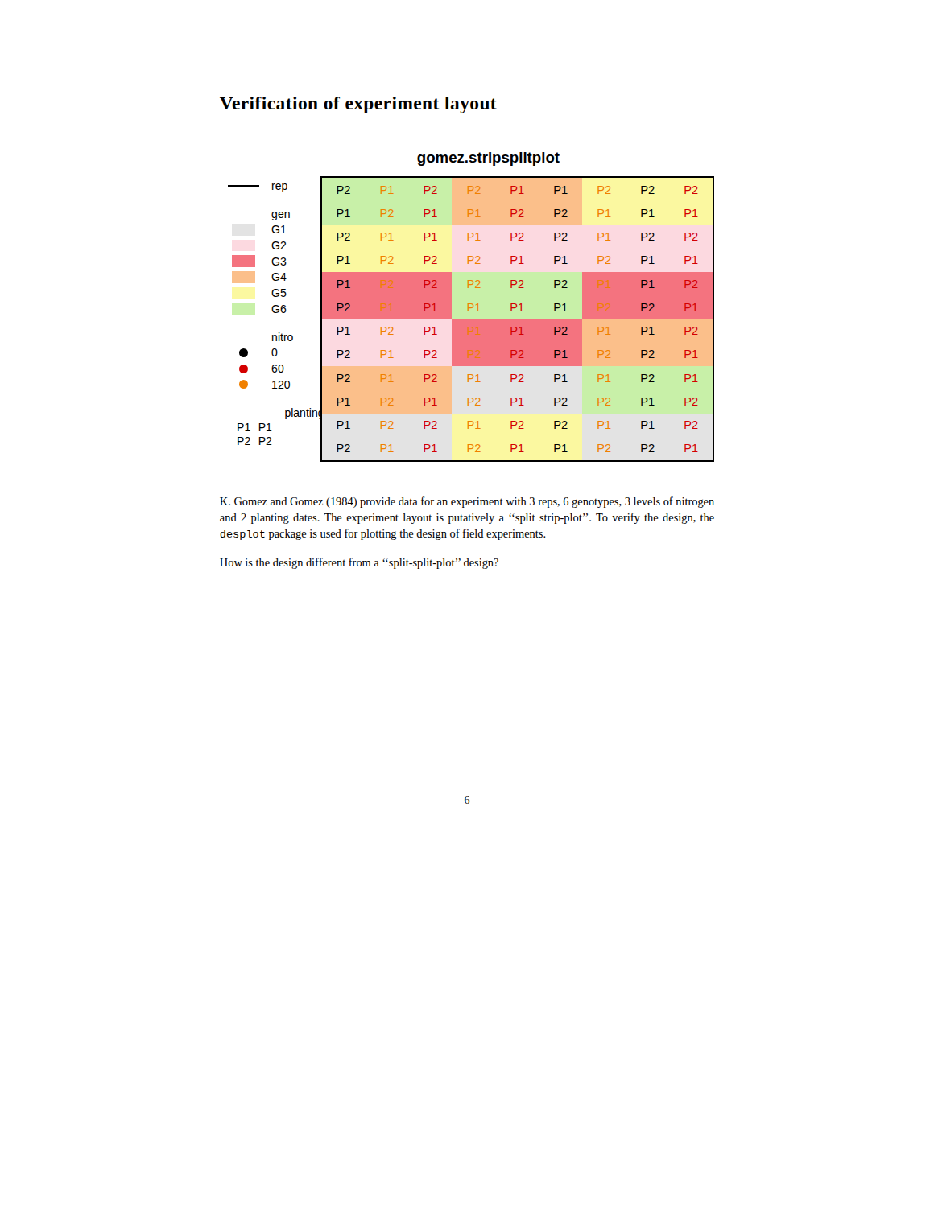Verification of experiment layout
gomez.stripsplitplot
rep
gen
G1
G2
G3
G4
G5
G6
nitro
0
60
120
planting
P1
P2
P1
P2
| P2 | P1 | P2 | P2 | P1 | P1 | P2 | P2 | P2 |
| P1 | P2 | P1 | P1 | P2 | P2 | P1 | P1 | P1 |
| P2 | P1 | P1 | P1 | P2 | P2 | P1 | P2 | P2 |
| P1 | P2 | P2 | P2 | P1 | P1 | P2 | P1 | P1 |
| P1 | P2 | P2 | P2 | P2 | P2 | P1 | P1 | P2 |
| P2 | P1 | P1 | P1 | P1 | P1 | P2 | P2 | P1 |
| P1 | P2 | P1 | P1 | P1 | P2 | P1 | P1 | P2 |
| P2 | P1 | P2 | P2 | P2 | P1 | P2 | P2 | P1 |
| P2 | P1 | P2 | P1 | P2 | P1 | P1 | P2 | P1 |
| P1 | P2 | P1 | P2 | P1 | P2 | P2 | P1 | P2 |
| P1 | P2 | P2 | P1 | P2 | P2 | P1 | P1 | P2 |
| P2 | P1 | P1 | P2 | P1 | P1 | P2 | P2 | P1 |
K. Gomez and Gomez (1984) provide data for an experiment with 3 reps, 6 genotypes, 3 levels of nitrogen and 2 planting dates. The experiment layout is putatively a ‘‘split strip-plot’’. To verify the design, the desplot package is used for plotting the design of field experiments.
How is the design different from a ‘‘split-split-plot’’ design?
6